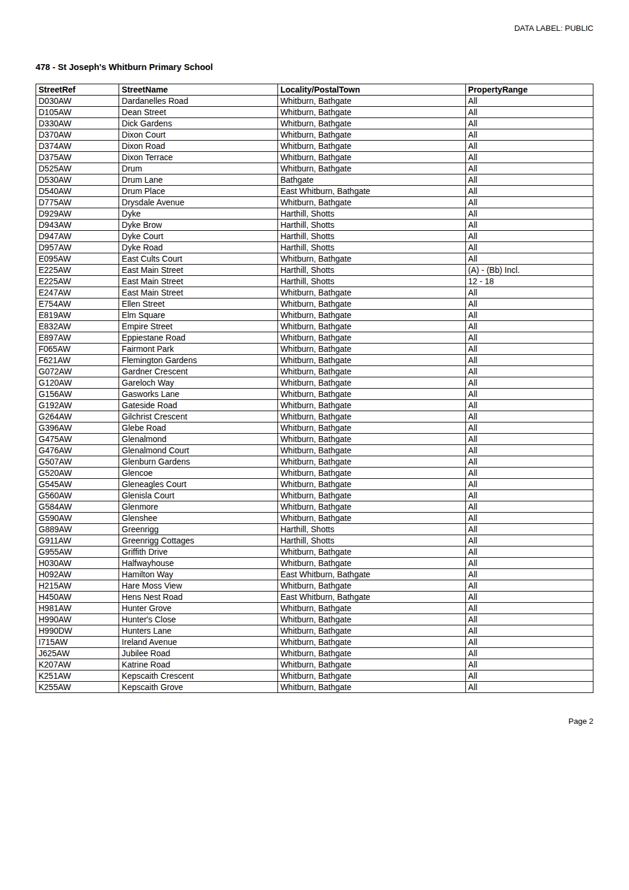DATA LABEL: PUBLIC
478 - St Joseph's Whitburn Primary School
| StreetRef | StreetName | Locality/PostalTown | PropertyRange |
| --- | --- | --- | --- |
| D030AW | Dardanelles Road | Whitburn, Bathgate | All |
| D105AW | Dean Street | Whitburn, Bathgate | All |
| D330AW | Dick Gardens | Whitburn, Bathgate | All |
| D370AW | Dixon Court | Whitburn, Bathgate | All |
| D374AW | Dixon Road | Whitburn, Bathgate | All |
| D375AW | Dixon Terrace | Whitburn, Bathgate | All |
| D525AW | Drum | Whitburn, Bathgate | All |
| D530AW | Drum Lane | Bathgate | All |
| D540AW | Drum Place | East Whitburn, Bathgate | All |
| D775AW | Drysdale Avenue | Whitburn, Bathgate | All |
| D929AW | Dyke | Harthill, Shotts | All |
| D943AW | Dyke Brow | Harthill, Shotts | All |
| D947AW | Dyke Court | Harthill, Shotts | All |
| D957AW | Dyke Road | Harthill, Shotts | All |
| E095AW | East Cults Court | Whitburn, Bathgate | All |
| E225AW | East Main Street | Harthill, Shotts | (A) - (Bb) Incl. |
| E225AW | East Main Street | Harthill, Shotts | 12 - 18 |
| E247AW | East Main Street | Whitburn, Bathgate | All |
| E754AW | Ellen Street | Whitburn, Bathgate | All |
| E819AW | Elm Square | Whitburn, Bathgate | All |
| E832AW | Empire Street | Whitburn, Bathgate | All |
| E897AW | Eppiestane Road | Whitburn, Bathgate | All |
| F065AW | Fairmont Park | Whitburn, Bathgate | All |
| F621AW | Flemington Gardens | Whitburn, Bathgate | All |
| G072AW | Gardner Crescent | Whitburn, Bathgate | All |
| G120AW | Gareloch Way | Whitburn, Bathgate | All |
| G156AW | Gasworks Lane | Whitburn, Bathgate | All |
| G192AW | Gateside Road | Whitburn, Bathgate | All |
| G264AW | Gilchrist Crescent | Whitburn, Bathgate | All |
| G396AW | Glebe Road | Whitburn, Bathgate | All |
| G475AW | Glenalmond | Whitburn, Bathgate | All |
| G476AW | Glenalmond Court | Whitburn, Bathgate | All |
| G507AW | Glenburn Gardens | Whitburn, Bathgate | All |
| G520AW | Glencoe | Whitburn, Bathgate | All |
| G545AW | Gleneagles Court | Whitburn, Bathgate | All |
| G560AW | Glenisla Court | Whitburn, Bathgate | All |
| G584AW | Glenmore | Whitburn, Bathgate | All |
| G590AW | Glenshee | Whitburn, Bathgate | All |
| G889AW | Greenrigg | Harthill, Shotts | All |
| G911AW | Greenrigg Cottages | Harthill, Shotts | All |
| G955AW | Griffith Drive | Whitburn, Bathgate | All |
| H030AW | Halfwayhouse | Whitburn, Bathgate | All |
| H092AW | Hamilton Way | East Whitburn, Bathgate | All |
| H215AW | Hare Moss View | Whitburn, Bathgate | All |
| H450AW | Hens Nest Road | East Whitburn, Bathgate | All |
| H981AW | Hunter Grove | Whitburn, Bathgate | All |
| H990AW | Hunter's Close | Whitburn, Bathgate | All |
| H990DW | Hunters Lane | Whitburn, Bathgate | All |
| I715AW | Ireland Avenue | Whitburn, Bathgate | All |
| J625AW | Jubilee Road | Whitburn, Bathgate | All |
| K207AW | Katrine Road | Whitburn, Bathgate | All |
| K251AW | Kepscaith Crescent | Whitburn, Bathgate | All |
| K255AW | Kepscaith Grove | Whitburn, Bathgate | All |
Page 2